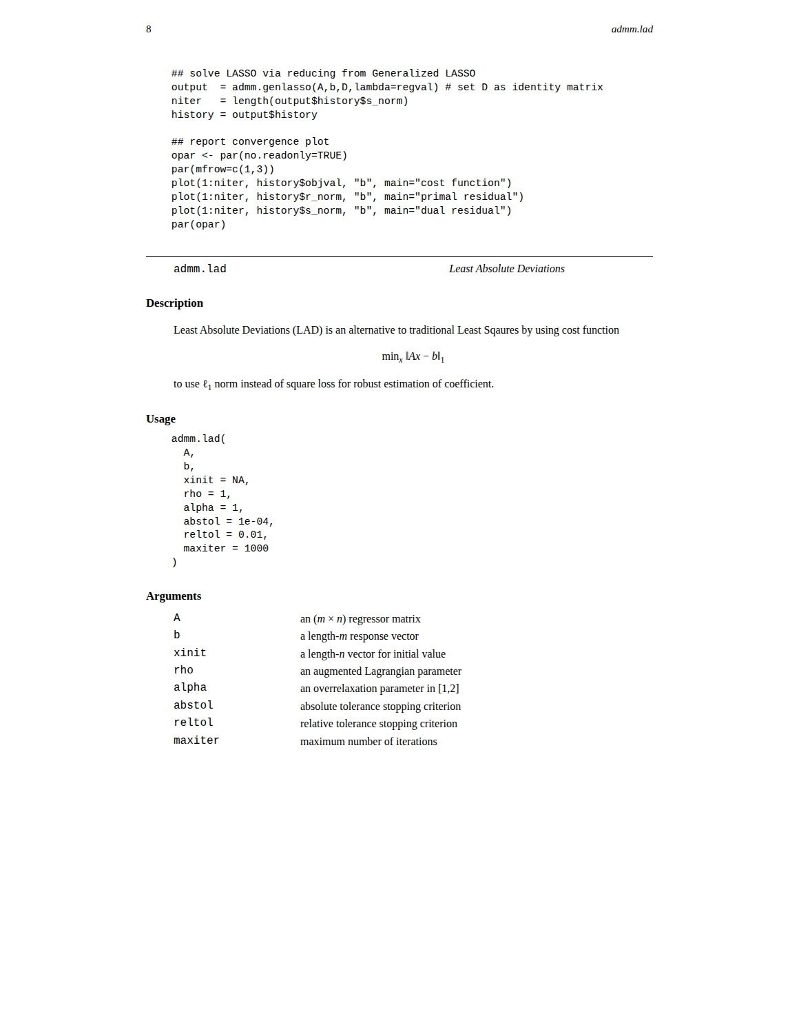8 admm.lad
## solve LASSO via reducing from Generalized LASSO
output  = admm.genlasso(A,b,D,lambda=regval) # set D as identity matrix
niter   = length(output$history$s_norm)
history = output$history

## report convergence plot
opar <- par(no.readonly=TRUE)
par(mfrow=c(1,3))
plot(1:niter, history$objval, "b", main="cost function")
plot(1:niter, history$r_norm, "b", main="primal residual")
plot(1:niter, history$s_norm, "b", main="dual residual")
par(opar)
admm.lad Least Absolute Deviations
Description
Least Absolute Deviations (LAD) is an alternative to traditional Least Sqaures by using cost function
minx ‖Ax − b‖1
to use ℓ1 norm instead of square loss for robust estimation of coefficient.
Usage
admm.lad(
  A,
  b,
  xinit = NA,
  rho = 1,
  alpha = 1,
  abstol = 1e-04,
  reltol = 0.01,
  maxiter = 1000
)
Arguments
| A | an ( m × n ) regressor matrix |
| b | a length- m response vector |
| xinit | a length- n vector for initial value |
| rho | an augmented Lagrangian parameter |
| alpha | an overrelaxation parameter in [1,2] |
| abstol | absolute tolerance stopping criterion |
| reltol | relative tolerance stopping criterion |
| maxiter | maximum number of iterations |